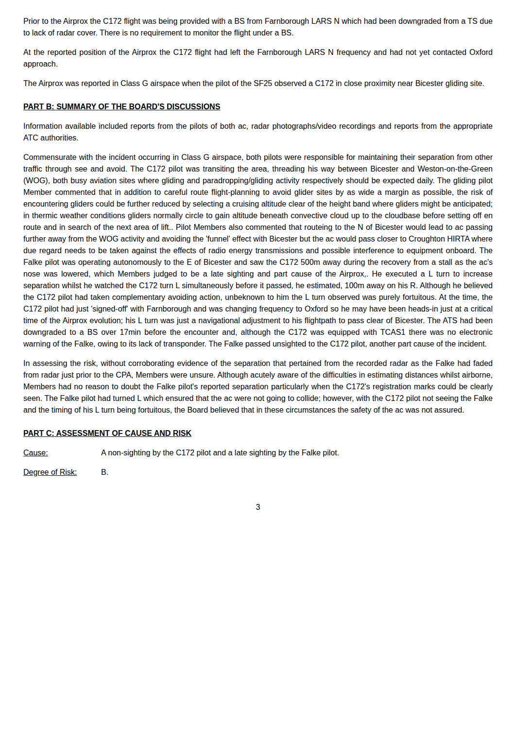Prior to the Airprox the C172 flight was being provided with a BS from Farnborough LARS N which had been downgraded from a TS due to lack of radar cover. There is no requirement to monitor the flight under a BS.
At the reported position of the Airprox the C172 flight had left the Farnborough LARS N frequency and had not yet contacted Oxford approach.
The Airprox was reported in Class G airspace when the pilot of the SF25 observed a C172 in close proximity near Bicester gliding site.
PART B: SUMMARY OF THE BOARD'S DISCUSSIONS
Information available included reports from the pilots of both ac, radar photographs/video recordings and reports from the appropriate ATC authorities.
Commensurate with the incident occurring in Class G airspace, both pilots were responsible for maintaining their separation from other traffic through see and avoid. The C172 pilot was transiting the area, threading his way between Bicester and Weston-on-the-Green (WOG), both busy aviation sites where gliding and paradropping/gliding activity respectively should be expected daily. The gliding pilot Member commented that in addition to careful route flight-planning to avoid glider sites by as wide a margin as possible, the risk of encountering gliders could be further reduced by selecting a cruising altitude clear of the height band where gliders might be anticipated; in thermic weather conditions gliders normally circle to gain altitude beneath convective cloud up to the cloudbase before setting off en route and in search of the next area of lift.. Pilot Members also commented that routeing to the N of Bicester would lead to ac passing further away from the WOG activity and avoiding the 'funnel' effect with Bicester but the ac would pass closer to Croughton HIRTA where due regard needs to be taken against the effects of radio energy transmissions and possible interference to equipment onboard. The Falke pilot was operating autonomously to the E of Bicester and saw the C172 500m away during the recovery from a stall as the ac's nose was lowered, which Members judged to be a late sighting and part cause of the Airprox,. He executed a L turn to increase separation whilst he watched the C172 turn L simultaneously before it passed, he estimated, 100m away on his R. Although he believed the C172 pilot had taken complementary avoiding action, unbeknown to him the L turn observed was purely fortuitous. At the time, the C172 pilot had just 'signed-off' with Farnborough and was changing frequency to Oxford so he may have been heads-in just at a critical time of the Airprox evolution; his L turn was just a navigational adjustment to his flightpath to pass clear of Bicester. The ATS had been downgraded to a BS over 17min before the encounter and, although the C172 was equipped with TCAS1 there was no electronic warning of the Falke, owing to its lack of transponder. The Falke passed unsighted to the C172 pilot, another part cause of the incident.
In assessing the risk, without corroborating evidence of the separation that pertained from the recorded radar as the Falke had faded from radar just prior to the CPA, Members were unsure. Although acutely aware of the difficulties in estimating distances whilst airborne, Members had no reason to doubt the Falke pilot's reported separation particularly when the C172's registration marks could be clearly seen. The Falke pilot had turned L which ensured that the ac were not going to collide; however, with the C172 pilot not seeing the Falke and the timing of his L turn being fortuitous, the Board believed that in these circumstances the safety of the ac was not assured.
PART C: ASSESSMENT OF CAUSE AND RISK
Cause: A non-sighting by the C172 pilot and a late sighting by the Falke pilot.
Degree of Risk: B.
3